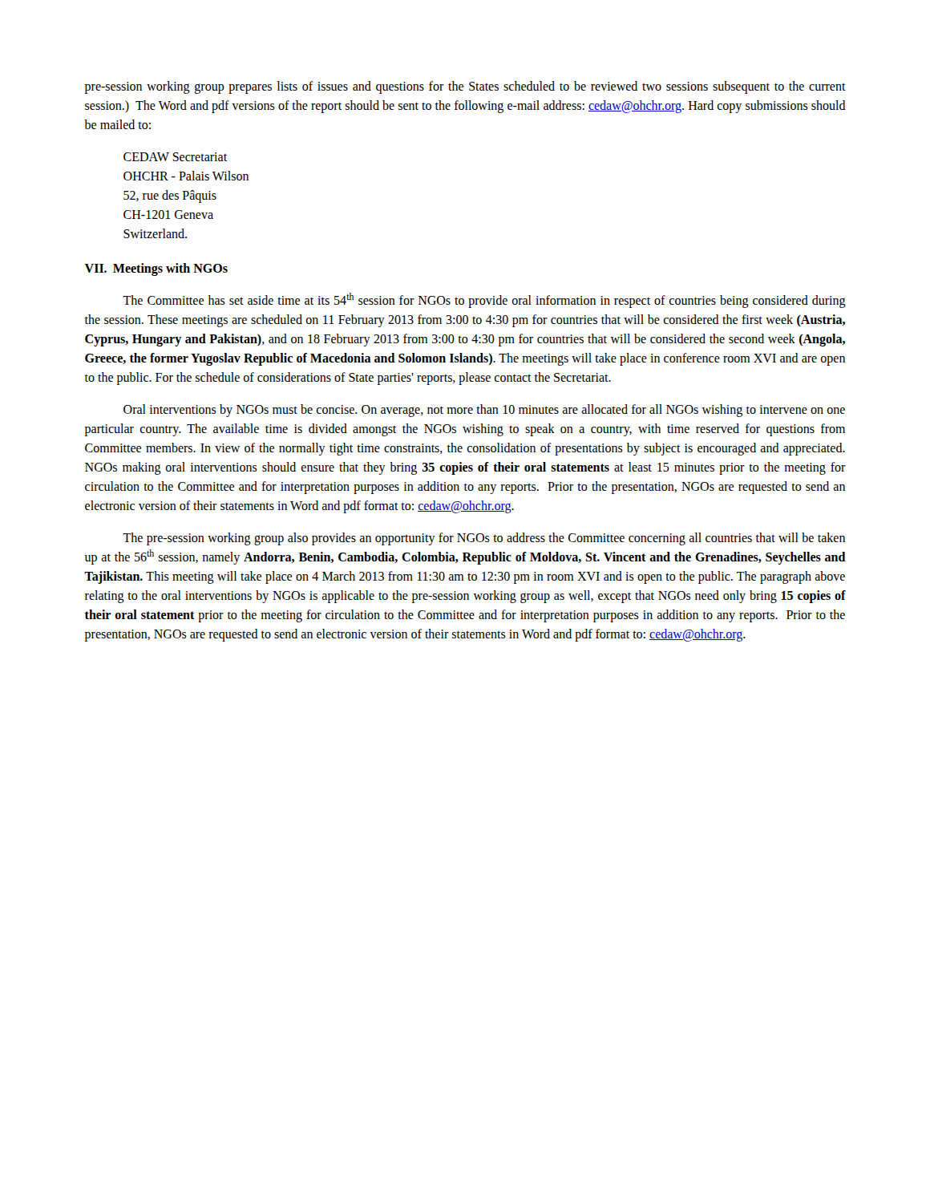pre-session working group prepares lists of issues and questions for the States scheduled to be reviewed two sessions subsequent to the current session.) The Word and pdf versions of the report should be sent to the following e-mail address: cedaw@ohchr.org. Hard copy submissions should be mailed to:
CEDAW Secretariat
OHCHR - Palais Wilson
52, rue des Pâquis
CH-1201 Geneva
Switzerland.
VII. Meetings with NGOs
The Committee has set aside time at its 54th session for NGOs to provide oral information in respect of countries being considered during the session. These meetings are scheduled on 11 February 2013 from 3:00 to 4:30 pm for countries that will be considered the first week (Austria, Cyprus, Hungary and Pakistan), and on 18 February 2013 from 3:00 to 4:30 pm for countries that will be considered the second week (Angola, Greece, the former Yugoslav Republic of Macedonia and Solomon Islands). The meetings will take place in conference room XVI and are open to the public. For the schedule of considerations of State parties' reports, please contact the Secretariat.
Oral interventions by NGOs must be concise. On average, not more than 10 minutes are allocated for all NGOs wishing to intervene on one particular country. The available time is divided amongst the NGOs wishing to speak on a country, with time reserved for questions from Committee members. In view of the normally tight time constraints, the consolidation of presentations by subject is encouraged and appreciated. NGOs making oral interventions should ensure that they bring 35 copies of their oral statements at least 15 minutes prior to the meeting for circulation to the Committee and for interpretation purposes in addition to any reports. Prior to the presentation, NGOs are requested to send an electronic version of their statements in Word and pdf format to: cedaw@ohchr.org.
The pre-session working group also provides an opportunity for NGOs to address the Committee concerning all countries that will be taken up at the 56th session, namely Andorra, Benin, Cambodia, Colombia, Republic of Moldova, St. Vincent and the Grenadines, Seychelles and Tajikistan. This meeting will take place on 4 March 2013 from 11:30 am to 12:30 pm in room XVI and is open to the public. The paragraph above relating to the oral interventions by NGOs is applicable to the pre-session working group as well, except that NGOs need only bring 15 copies of their oral statement prior to the meeting for circulation to the Committee and for interpretation purposes in addition to any reports. Prior to the presentation, NGOs are requested to send an electronic version of their statements in Word and pdf format to: cedaw@ohchr.org.